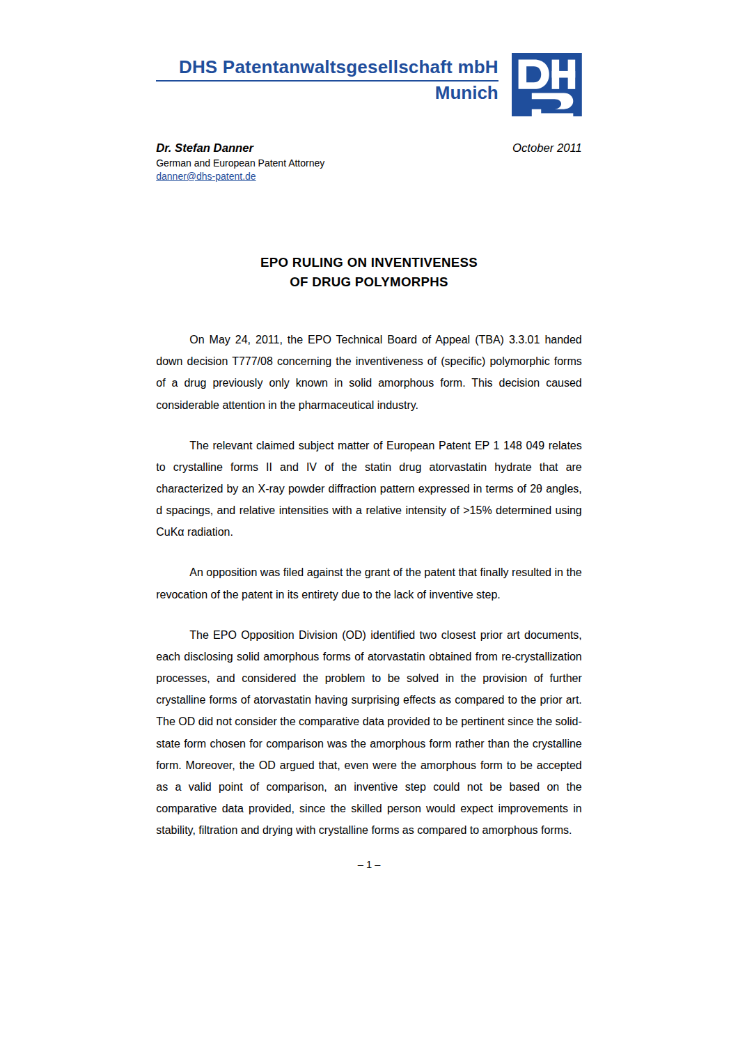DHS Patentanwaltsgesellschaft mbH
Munich
October 2011
Dr. Stefan Danner
German and European Patent Attorney
danner@dhs-patent.de
EPO RULING ON INVENTIVENESS
OF DRUG POLYMORPHS
On May 24, 2011, the EPO Technical Board of Appeal (TBA) 3.3.01 handed down decision T777/08 concerning the inventiveness of (specific) polymorphic forms of a drug previously only known in solid amorphous form. This decision caused considerable attention in the pharmaceutical industry.
The relevant claimed subject matter of European Patent EP 1 148 049 relates to crystalline forms II and IV of the statin drug atorvastatin hydrate that are characterized by an X-ray powder diffraction pattern expressed in terms of 2θ angles, d spacings, and relative intensities with a relative intensity of >15% determined using CuKα radiation.
An opposition was filed against the grant of the patent that finally resulted in the revocation of the patent in its entirety due to the lack of inventive step.
The EPO Opposition Division (OD) identified two closest prior art documents, each disclosing solid amorphous forms of atorvastatin obtained from re-crystallization processes, and considered the problem to be solved in the provision of further crystalline forms of atorvastatin having surprising effects as compared to the prior art. The OD did not consider the comparative data provided to be pertinent since the solid-state form chosen for comparison was the amorphous form rather than the crystalline form. Moreover, the OD argued that, even were the amorphous form to be accepted as a valid point of comparison, an inventive step could not be based on the comparative data provided, since the skilled person would expect improvements in stability, filtration and drying with crystalline forms as compared to amorphous forms.
– 1 –